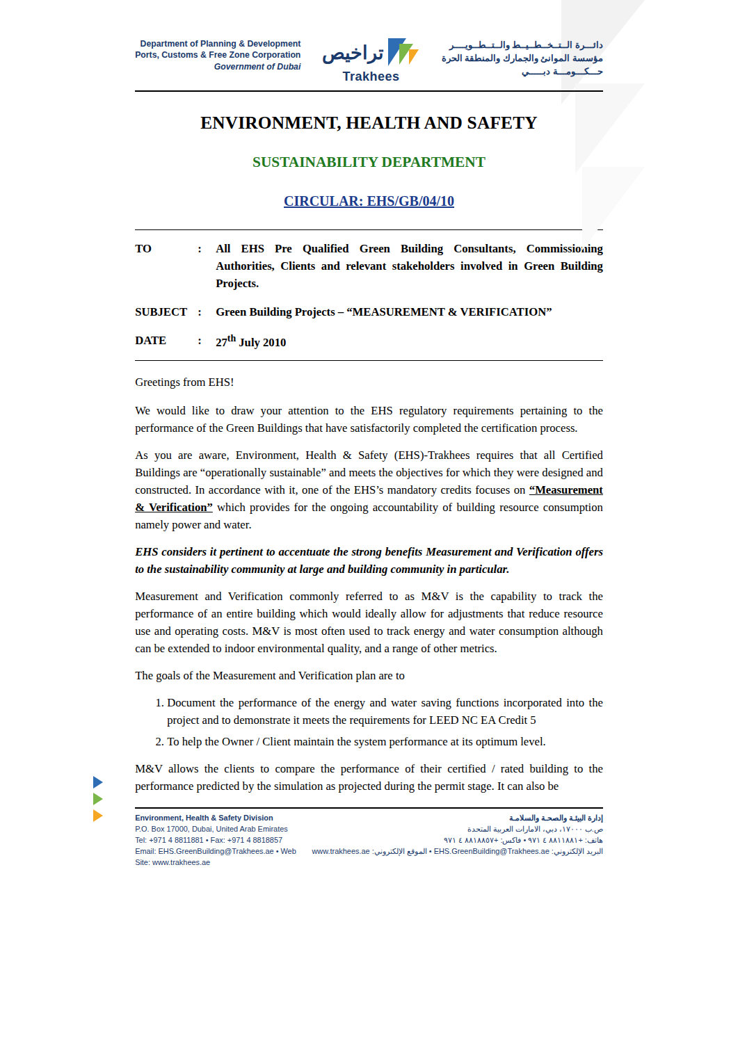Department of Planning & Development
Ports, Customs & Free Zone Corporation
Government of Dubai
تراخيص
Trakhees
دائـــرة الــتــخــطــيــط والــتــطــويــــر
مؤسسة الموانئ والجمارك والمنطقة الحرة
حـــكـــومـــة دبـــــي
ENVIRONMENT, HEALTH AND SAFETY
SUSTAINABILITY DEPARTMENT
CIRCULAR: EHS/GB/04/10
| TO | : | All EHS Pre Qualified Green Building Consultants, Commissioning Authorities, Clients and relevant stakeholders involved in Green Building Projects. |
| SUBJECT | : | Green Building Projects – “MEASUREMENT & VERIFICATION” |
| DATE | : | 27 th July 2010 |
Greetings from EHS!
We would like to draw your attention to the EHS regulatory requirements pertaining to the performance of the Green Buildings that have satisfactorily completed the certification process.
As you are aware, Environment, Health & Safety (EHS)-Trakhees requires that all Certified Buildings are “operationally sustainable” and meets the objectives for which they were designed and constructed. In accordance with it, one of the EHS’s mandatory credits focuses on “Measurement & Verification” which provides for the ongoing accountability of building resource consumption namely power and water.
EHS considers it pertinent to accentuate the strong benefits Measurement and Verification offers to the sustainability community at large and building community in particular.
Measurement and Verification commonly referred to as M&V is the capability to track the performance of an entire building which would ideally allow for adjustments that reduce resource use and operating costs. M&V is most often used to track energy and water consumption although can be extended to indoor environmental quality, and a range of other metrics.
The goals of the Measurement and Verification plan are to
Document the performance of the energy and water saving functions incorporated into the project and to demonstrate it meets the requirements for LEED NC EA Credit 5
To help the Owner / Client maintain the system performance at its optimum level.
M&V allows the clients to compare the performance of their certified / rated building to the performance predicted by the simulation as projected during the permit stage. It can also be
Environment, Health & Safety Division
P.O. Box 17000, Dubai, United Arab Emirates
Tel: +971 4 8811881 • Fax: +971 4 8818857
Email: EHS.GreenBuilding@Trakhees.ae • Web Site: www.trakhees.ae
إدارة البيئـة والصحـة والسلامـة
ص.ب ١٧٠٠٠، دبي، الامارات العربية المتحدة
هاتف: ٨٨١١٨٨١ ٤ ٩٧١+ • فاكس: ٨٨١٨٨٥٧ ٤ ٩٧١+
البريد الإلكتروني: EHS.GreenBuilding@Trakhees.ae • الموقع الإلكتروني: www.trakhees.ae